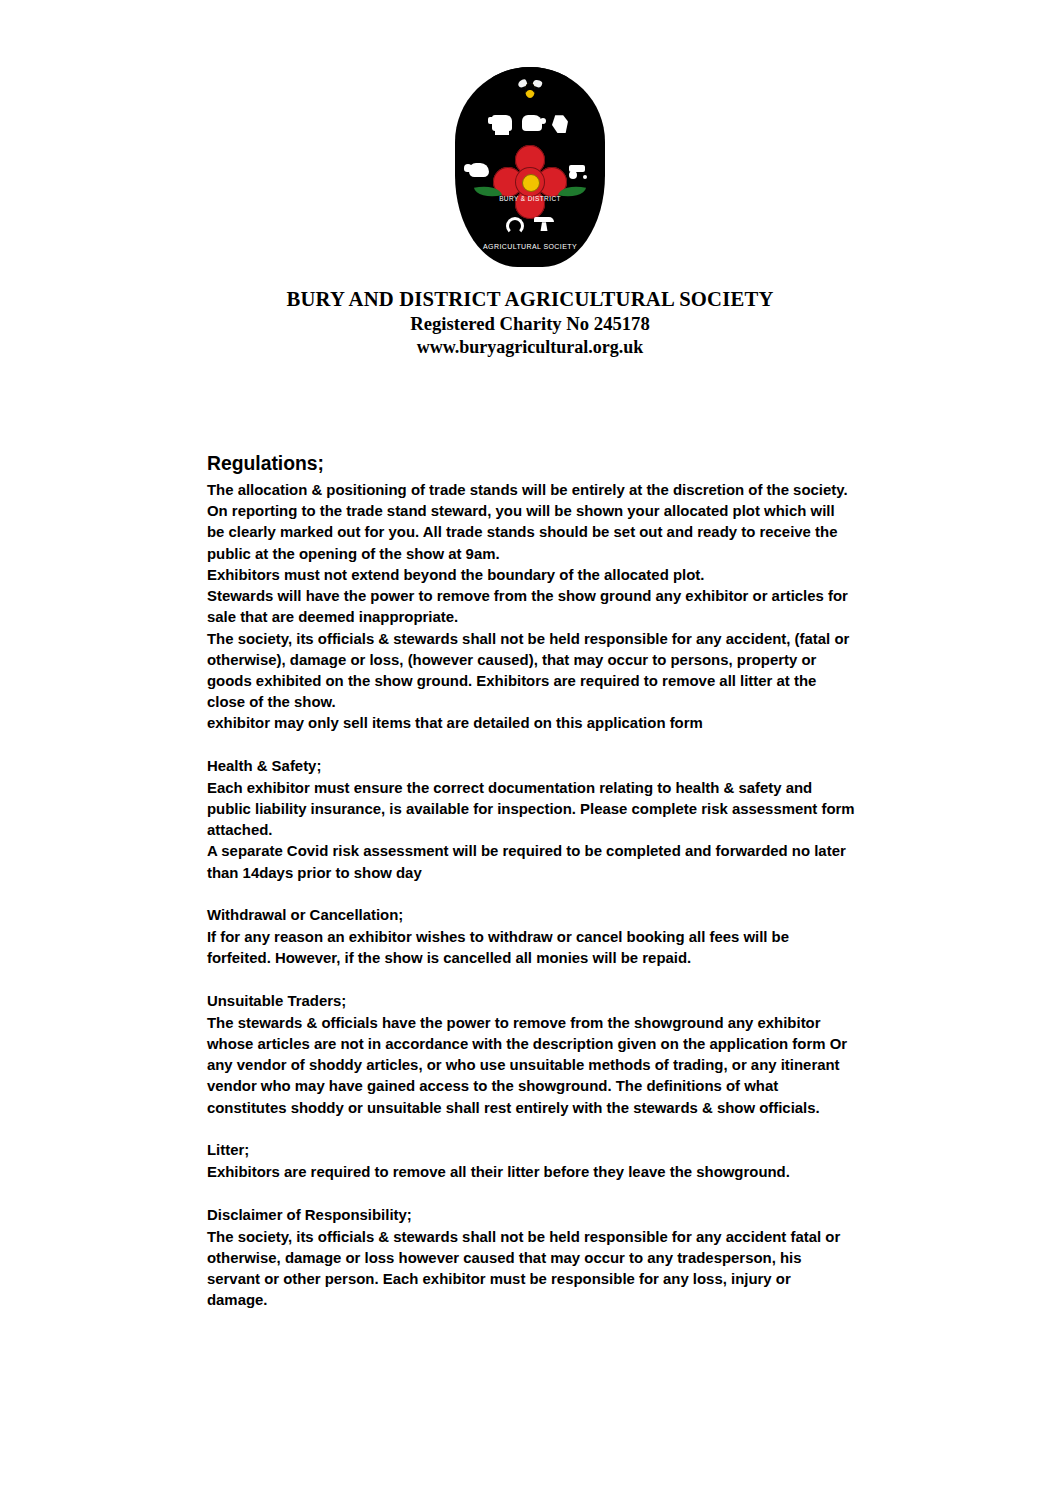BURY & DISTRICT
AGRICULTURAL SOCIETY
BURY AND DISTRICT AGRICULTURAL SOCIETY
Registered Charity No 245178
www.buryagricultural.org.uk
Regulations;
The allocation & positioning of trade stands will be entirely at the discretion of the society.
On reporting to the trade stand steward, you will be shown your allocated plot which will be clearly marked out for you. All trade stands should be set out and ready to receive the public at the opening of the show at 9am.
Exhibitors must not extend beyond the boundary of the allocated plot.
Stewards will have the power to remove from the show ground any exhibitor or articles for sale that are deemed inappropriate.
The society, its officials & stewards shall not be held responsible for any accident, (fatal or otherwise), damage or loss, (however caused), that may occur to persons, property or goods exhibited on the show ground. Exhibitors are required to remove all litter at the close of the show.
exhibitor may only sell items that are detailed on this application form
Health & Safety;
Each exhibitor must ensure the correct documentation relating to health & safety and public liability insurance, is available for inspection. Please complete risk assessment form attached.
A separate Covid risk assessment will be required to be completed and forwarded no later than 14days prior to show day
Withdrawal or Cancellation;
If for any reason an exhibitor wishes to withdraw or cancel booking all fees will be forfeited. However, if the show is cancelled all monies will be repaid.
Unsuitable Traders;
The stewards & officials have the power to remove from the showground any exhibitor whose articles are not in accordance with the description given on the application form Or any vendor of shoddy articles, or who use unsuitable methods of trading, or any itinerant vendor who may have gained access to the showground. The definitions of what constitutes shoddy or unsuitable shall rest entirely with the stewards & show officials.
Litter;
Exhibitors are required to remove all their litter before they leave the showground.
Disclaimer of Responsibility;
The society, its officials & stewards shall not be held responsible for any accident fatal or otherwise, damage or loss however caused that may occur to any tradesperson, his servant or other person. Each exhibitor must be responsible for any loss, injury or damage.